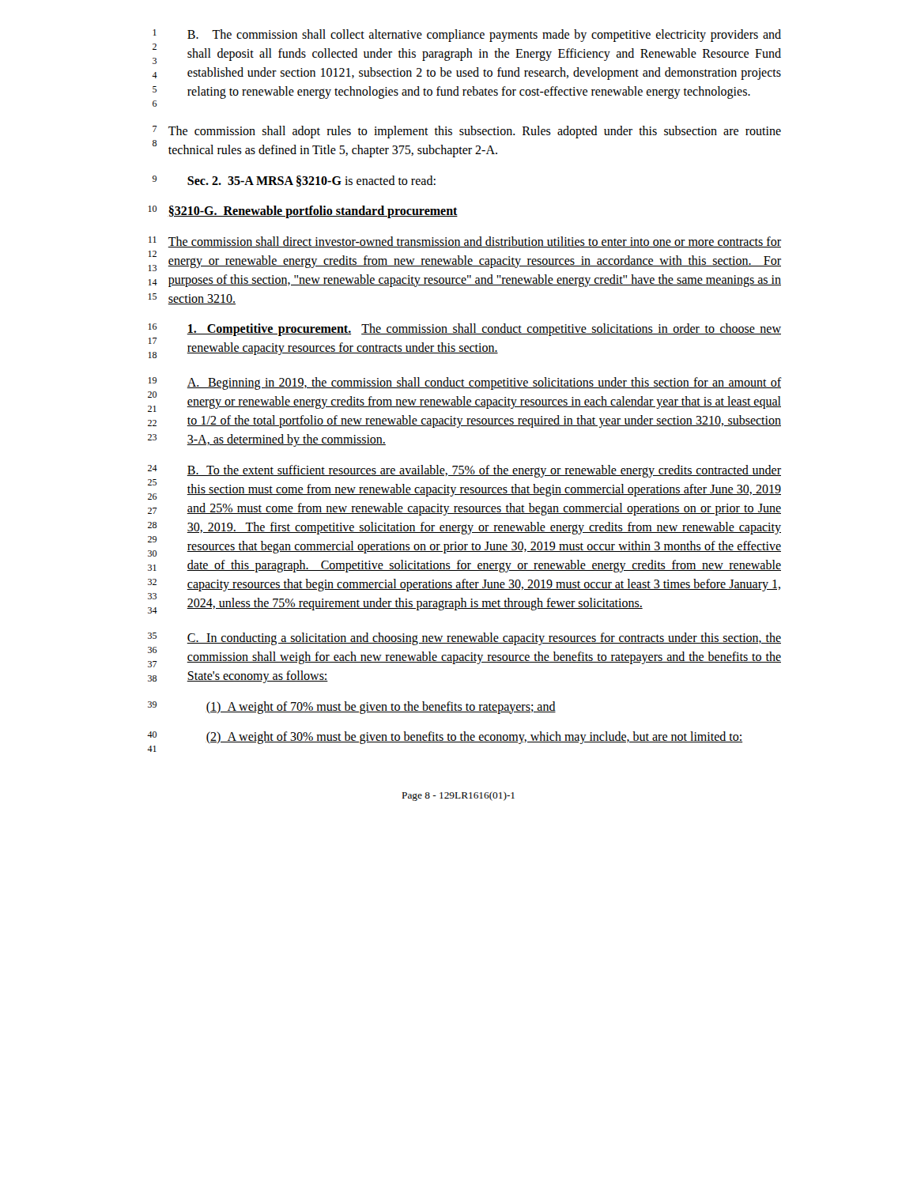1 2 3 4 5 6
B. The commission shall collect alternative compliance payments made by competitive electricity providers and shall deposit all funds collected under this paragraph in the Energy Efficiency and Renewable Resource Fund established under section 10121, subsection 2 to be used to fund research, development and demonstration projects relating to renewable energy technologies and to fund rebates for cost-effective renewable energy technologies.
7 8
The commission shall adopt rules to implement this subsection. Rules adopted under this subsection are routine technical rules as defined in Title 5, chapter 375, subchapter 2-A.
9
Sec. 2. 35-A MRSA §3210-G is enacted to read:
10
§3210-G. Renewable portfolio standard procurement
11 12 13 14 15
The commission shall direct investor-owned transmission and distribution utilities to enter into one or more contracts for energy or renewable energy credits from new renewable capacity resources in accordance with this section. For purposes of this section, "new renewable capacity resource" and "renewable energy credit" have the same meanings as in section 3210.
16 17 18
1. Competitive procurement. The commission shall conduct competitive solicitations in order to choose new renewable capacity resources for contracts under this section.
19 20 21 22 23
A. Beginning in 2019, the commission shall conduct competitive solicitations under this section for an amount of energy or renewable energy credits from new renewable capacity resources in each calendar year that is at least equal to 1/2 of the total portfolio of new renewable capacity resources required in that year under section 3210, subsection 3-A, as determined by the commission.
24 25 26 27 28 29 30 31 32 33 34
B. To the extent sufficient resources are available, 75% of the energy or renewable energy credits contracted under this section must come from new renewable capacity resources that begin commercial operations after June 30, 2019 and 25% must come from new renewable capacity resources that began commercial operations on or prior to June 30, 2019. The first competitive solicitation for energy or renewable energy credits from new renewable capacity resources that began commercial operations on or prior to June 30, 2019 must occur within 3 months of the effective date of this paragraph. Competitive solicitations for energy or renewable energy credits from new renewable capacity resources that begin commercial operations after June 30, 2019 must occur at least 3 times before January 1, 2024, unless the 75% requirement under this paragraph is met through fewer solicitations.
35 36 37 38
C. In conducting a solicitation and choosing new renewable capacity resources for contracts under this section, the commission shall weigh for each new renewable capacity resource the benefits to ratepayers and the benefits to the State's economy as follows:
39
(1) A weight of 70% must be given to the benefits to ratepayers; and
40 41
(2) A weight of 30% must be given to benefits to the economy, which may include, but are not limited to:
Page 8 - 129LR1616(01)-1